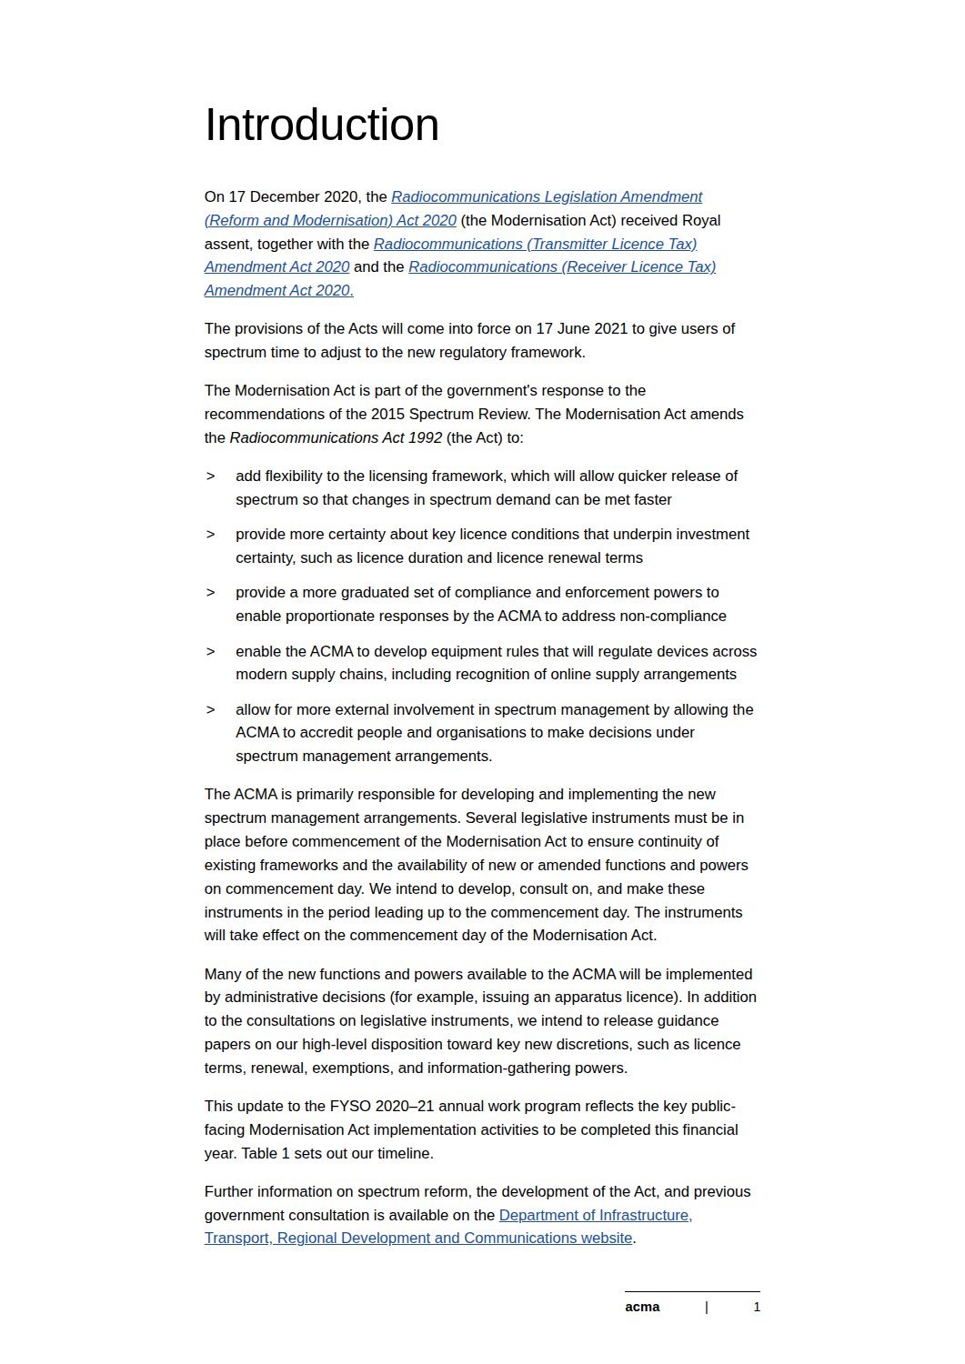Introduction
On 17 December 2020, the Radiocommunications Legislation Amendment (Reform and Modernisation) Act 2020 (the Modernisation Act) received Royal assent, together with the Radiocommunications (Transmitter Licence Tax) Amendment Act 2020 and the Radiocommunications (Receiver Licence Tax) Amendment Act 2020.
The provisions of the Acts will come into force on 17 June 2021 to give users of spectrum time to adjust to the new regulatory framework.
The Modernisation Act is part of the government's response to the recommendations of the 2015 Spectrum Review. The Modernisation Act amends the Radiocommunications Act 1992 (the Act) to:
add flexibility to the licensing framework, which will allow quicker release of spectrum so that changes in spectrum demand can be met faster
provide more certainty about key licence conditions that underpin investment certainty, such as licence duration and licence renewal terms
provide a more graduated set of compliance and enforcement powers to enable proportionate responses by the ACMA to address non-compliance
enable the ACMA to develop equipment rules that will regulate devices across modern supply chains, including recognition of online supply arrangements
allow for more external involvement in spectrum management by allowing the ACMA to accredit people and organisations to make decisions under spectrum management arrangements.
The ACMA is primarily responsible for developing and implementing the new spectrum management arrangements. Several legislative instruments must be in place before commencement of the Modernisation Act to ensure continuity of existing frameworks and the availability of new or amended functions and powers on commencement day. We intend to develop, consult on, and make these instruments in the period leading up to the commencement day. The instruments will take effect on the commencement day of the Modernisation Act.
Many of the new functions and powers available to the ACMA will be implemented by administrative decisions (for example, issuing an apparatus licence). In addition to the consultations on legislative instruments, we intend to release guidance papers on our high-level disposition toward key new discretions, such as licence terms, renewal, exemptions, and information-gathering powers.
This update to the FYSO 2020–21 annual work program reflects the key public-facing Modernisation Act implementation activities to be completed this financial year. Table 1 sets out our timeline.
Further information on spectrum reform, the development of the Act, and previous government consultation is available on the Department of Infrastructure, Transport, Regional Development and Communications website.
acma | 1